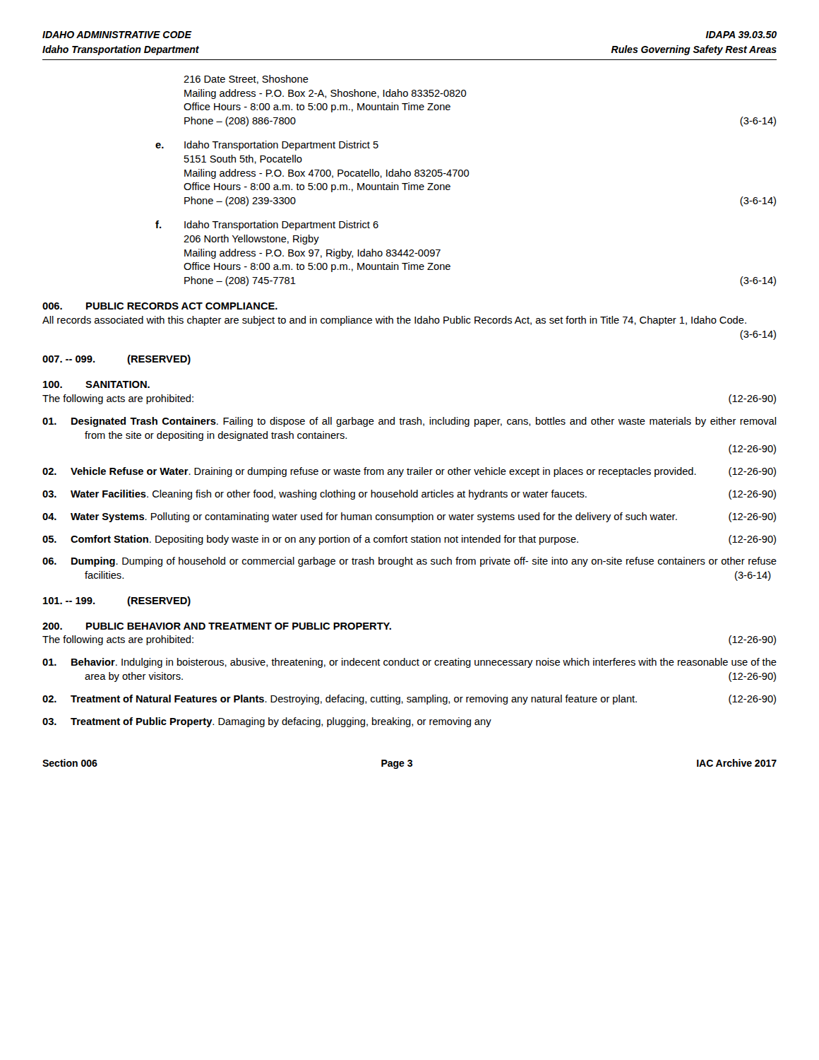IDAHO ADMINISTRATIVE CODE
Idaho Transportation Department
IDAPA 39.03.50
Rules Governing Safety Rest Areas
216 Date Street, Shoshone Mailing address - P.O. Box 2-A, Shoshone, Idaho 83352-0820 Office Hours - 8:00 a.m. to 5:00 p.m., Mountain Time Zone
Phone – (208) 886-7800 (3-6-14)
e. Idaho Transportation Department District 5 5151 South 5th, Pocatello Mailing address - P.O. Box 4700, Pocatello, Idaho 83205-4700 Office Hours - 8:00 a.m. to 5:00 p.m., Mountain Time Zone
Phone – (208) 239-3300 (3-6-14)
f. Idaho Transportation Department District 6 206 North Yellowstone, Rigby Mailing address - P.O. Box 97, Rigby, Idaho 83442-0097 Office Hours - 8:00 a.m. to 5:00 p.m., Mountain Time Zone
Phone – (208) 745-7781 (3-6-14)
006. PUBLIC RECORDS ACT COMPLIANCE.
All records associated with this chapter are subject to and in compliance with the Idaho Public Records Act, as set forth in Title 74, Chapter 1, Idaho Code. (3-6-14)
007. -- 099.(RESERVED)
100. SANITATION.
The following acts are prohibited: (12-26-90)
01. Designated Trash Containers. Failing to dispose of all garbage and trash, including paper, cans, bottles and other waste materials by either removal from the site or depositing in designated trash containers.
(12-26-90)
02. Vehicle Refuse or Water. Draining or dumping refuse or waste from any trailer or other vehicle except in places or receptacles provided. (12-26-90)
03. Water Facilities. Cleaning fish or other food, washing clothing or household articles at hydrants or water faucets. (12-26-90)
04. Water Systems. Polluting or contaminating water used for human consumption or water systems used for the delivery of such water. (12-26-90)
05. Comfort Station. Depositing body waste in or on any portion of a comfort station not intended for that purpose. (12-26-90)
06. Dumping. Dumping of household or commercial garbage or trash brought as such from private off- site into any on-site refuse containers or other refuse facilities. (3-6-14)
101. -- 199.(RESERVED)
200. PUBLIC BEHAVIOR AND TREATMENT OF PUBLIC PROPERTY.
The following acts are prohibited: (12-26-90)
01. Behavior. Indulging in boisterous, abusive, threatening, or indecent conduct or creating unnecessary noise which interferes with the reasonable use of the area by other visitors. (12-26-90)
02. Treatment of Natural Features or Plants. Destroying, defacing, cutting, sampling, or removing any natural feature or plant. (12-26-90)
03. Treatment of Public Property. Damaging by defacing, plugging, breaking, or removing any
Section 006
Page 3
IAC Archive 2017